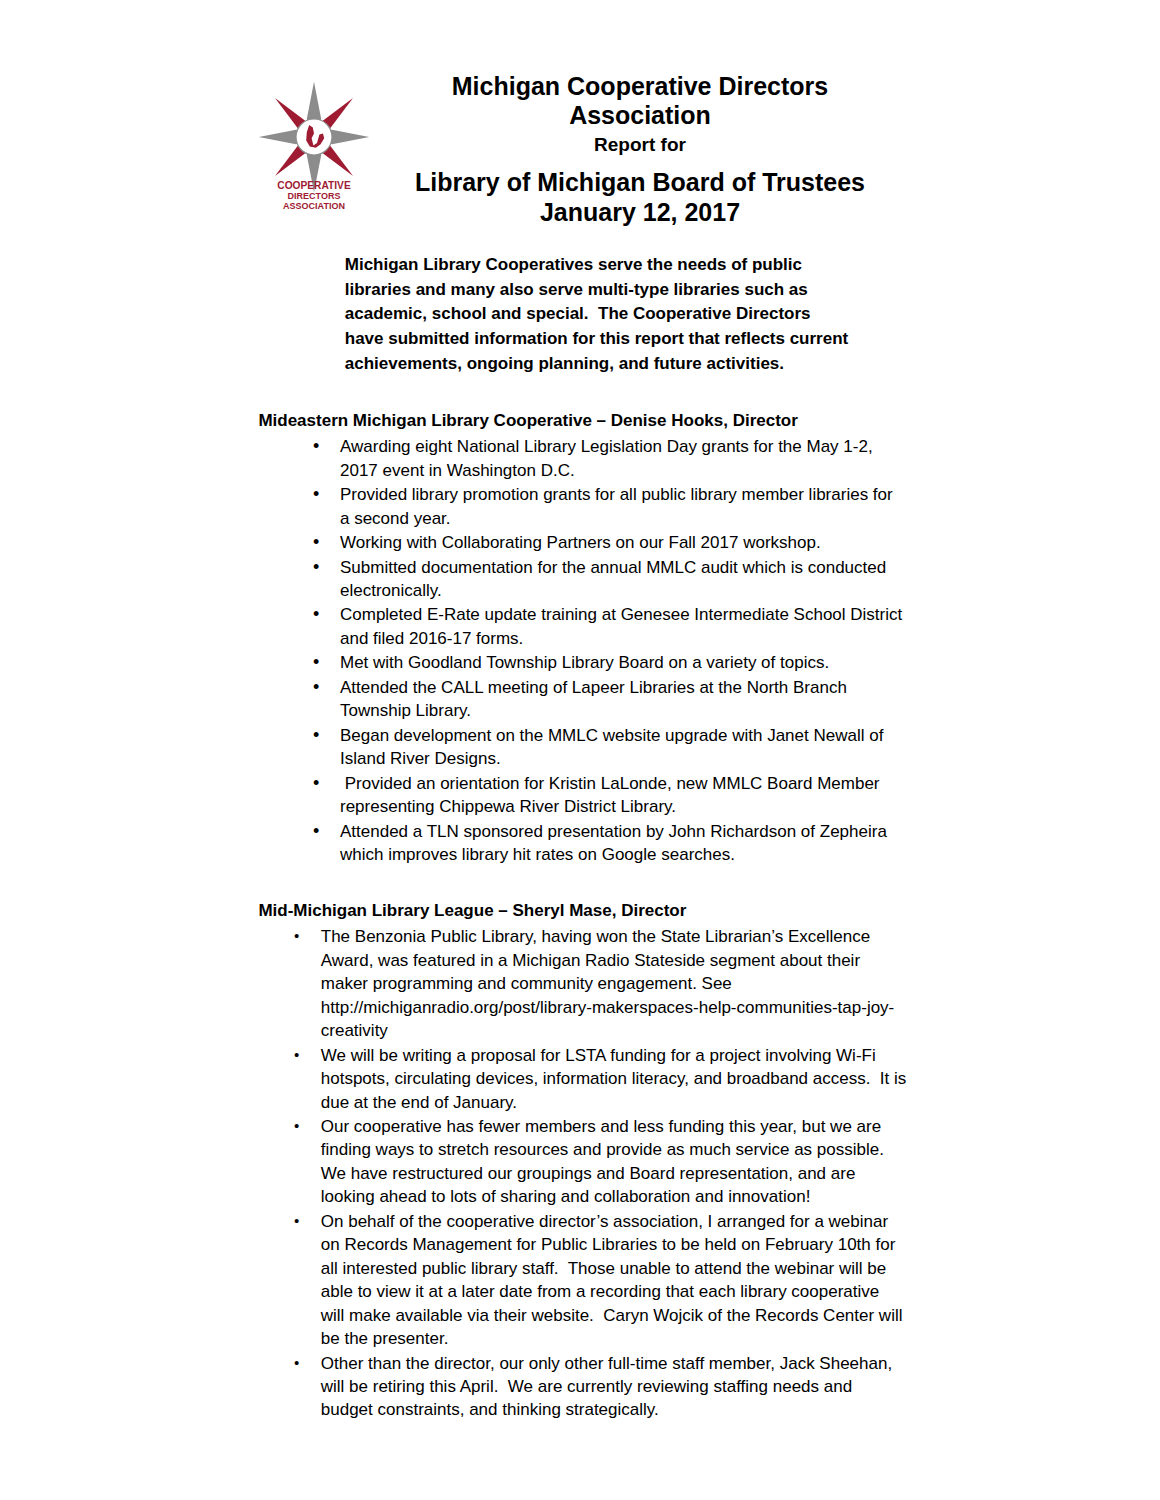COOPERATIVE DIRECTORS ASSOCIATION
Michigan Cooperative Directors Association
Report for
Library of Michigan Board of Trustees
January 12, 2017
Michigan Library Cooperatives serve the needs of public libraries and many also serve multi-type libraries such as academic, school and special. The Cooperative Directors have submitted information for this report that reflects current achievements, ongoing planning, and future activities.
Mideastern Michigan Library Cooperative – Denise Hooks, Director
Awarding eight National Library Legislation Day grants for the May 1-2, 2017 event in Washington D.C.
Provided library promotion grants for all public library member libraries for a second year.
Working with Collaborating Partners on our Fall 2017 workshop.
Submitted documentation for the annual MMLC audit which is conducted electronically.
Completed E-Rate update training at Genesee Intermediate School District and filed 2016-17 forms.
Met with Goodland Township Library Board on a variety of topics.
Attended the CALL meeting of Lapeer Libraries at the North Branch Township Library.
Began development on the MMLC website upgrade with Janet Newall of Island River Designs.
Provided an orientation for Kristin LaLonde, new MMLC Board Member representing Chippewa River District Library.
Attended a TLN sponsored presentation by John Richardson of Zepheira which improves library hit rates on Google searches.
Mid-Michigan Library League – Sheryl Mase, Director
The Benzonia Public Library, having won the State Librarian’s Excellence Award, was featured in a Michigan Radio Stateside segment about their maker programming and community engagement. See http://michiganradio.org/post/library-makerspaces-help-communities-tap-joy-creativity
We will be writing a proposal for LSTA funding for a project involving Wi-Fi hotspots, circulating devices, information literacy, and broadband access. It is due at the end of January.
Our cooperative has fewer members and less funding this year, but we are finding ways to stretch resources and provide as much service as possible. We have restructured our groupings and Board representation, and are looking ahead to lots of sharing and collaboration and innovation!
On behalf of the cooperative director’s association, I arranged for a webinar on Records Management for Public Libraries to be held on February 10th for all interested public library staff. Those unable to attend the webinar will be able to view it at a later date from a recording that each library cooperative will make available via their website. Caryn Wojcik of the Records Center will be the presenter.
Other than the director, our only other full-time staff member, Jack Sheehan, will be retiring this April. We are currently reviewing staffing needs and budget constraints, and thinking strategically.